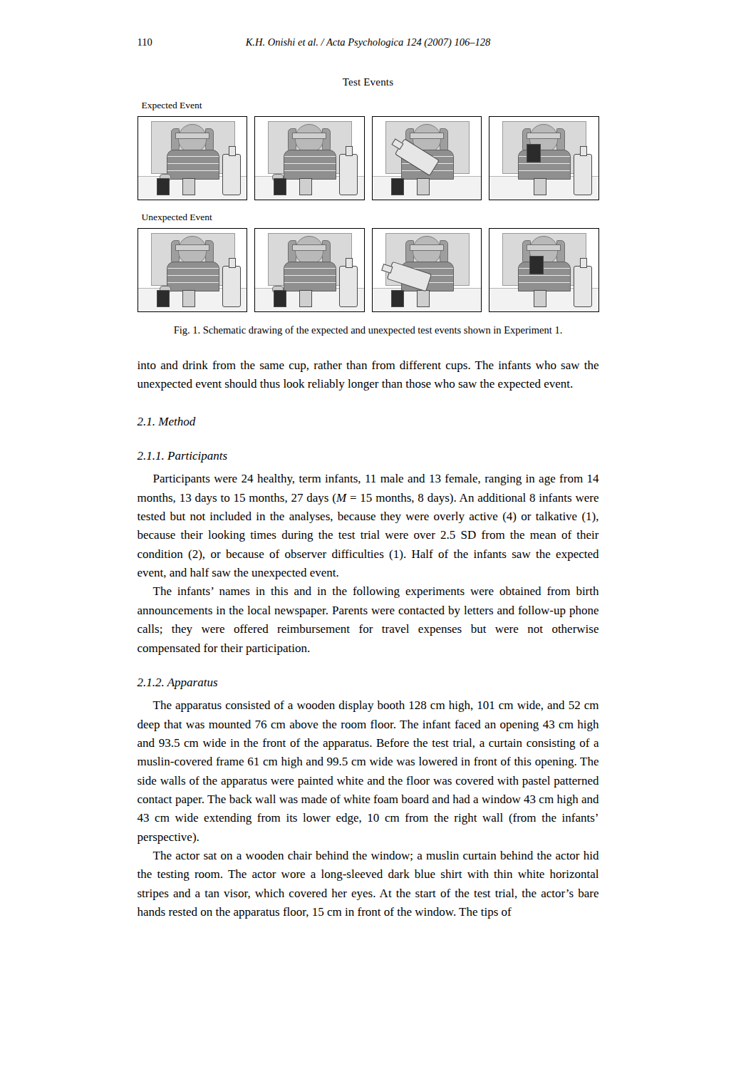110
K.H. Onishi et al. / Acta Psychologica 124 (2007) 106–128
Test Events
Expected Event
Unexpected Event
Fig. 1. Schematic drawing of the expected and unexpected test events shown in Experiment 1.
into and drink from the same cup, rather than from different cups. The infants who saw the unexpected event should thus look reliably longer than those who saw the expected event.
2.1. Method
2.1.1. Participants
Participants were 24 healthy, term infants, 11 male and 13 female, ranging in age from 14 months, 13 days to 15 months, 27 days (M = 15 months, 8 days). An additional 8 infants were tested but not included in the analyses, because they were overly active (4) or talkative (1), because their looking times during the test trial were over 2.5 SD from the mean of their condition (2), or because of observer difficulties (1). Half of the infants saw the expected event, and half saw the unexpected event.
The infants’ names in this and in the following experiments were obtained from birth announcements in the local newspaper. Parents were contacted by letters and follow-up phone calls; they were offered reimbursement for travel expenses but were not otherwise compensated for their participation.
2.1.2. Apparatus
The apparatus consisted of a wooden display booth 128 cm high, 101 cm wide, and 52 cm deep that was mounted 76 cm above the room floor. The infant faced an opening 43 cm high and 93.5 cm wide in the front of the apparatus. Before the test trial, a curtain consisting of a muslin-covered frame 61 cm high and 99.5 cm wide was lowered in front of this opening. The side walls of the apparatus were painted white and the floor was covered with pastel patterned contact paper. The back wall was made of white foam board and had a window 43 cm high and 43 cm wide extending from its lower edge, 10 cm from the right wall (from the infants’ perspective).
The actor sat on a wooden chair behind the window; a muslin curtain behind the actor hid the testing room. The actor wore a long-sleeved dark blue shirt with thin white horizontal stripes and a tan visor, which covered her eyes. At the start of the test trial, the actor’s bare hands rested on the apparatus floor, 15 cm in front of the window. The tips of